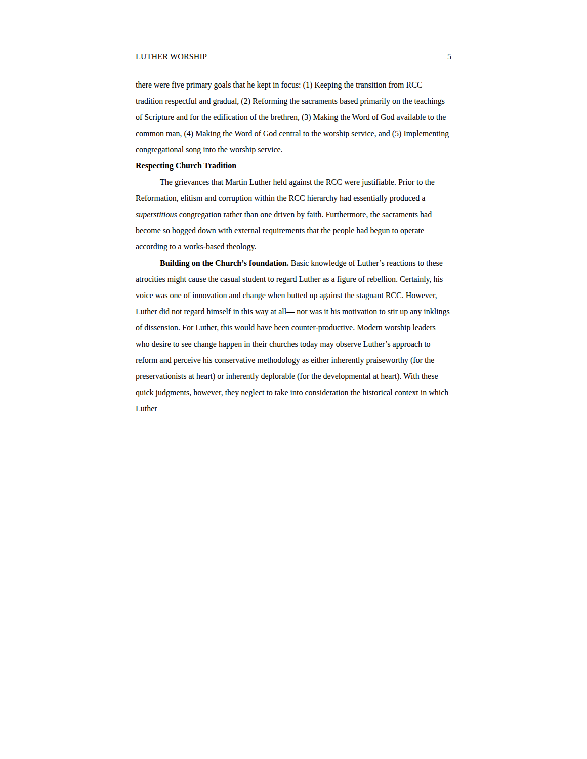Luther Worship 5
there were five primary goals that he kept in focus: (1) Keeping the transition from RCC tradition respectful and gradual, (2) Reforming the sacraments based primarily on the teachings of Scripture and for the edification of the brethren, (3) Making the Word of God available to the common man, (4) Making the Word of God central to the worship service, and (5) Implementing congregational song into the worship service.
Respecting Church Tradition
The grievances that Martin Luther held against the RCC were justifiable. Prior to the Reformation, elitism and corruption within the RCC hierarchy had essentially produced a superstitious congregation rather than one driven by faith. Furthermore, the sacraments had become so bogged down with external requirements that the people had begun to operate according to a works-based theology.
Building on the Church’s foundation. Basic knowledge of Luther’s reactions to these atrocities might cause the casual student to regard Luther as a figure of rebellion. Certainly, his voice was one of innovation and change when butted up against the stagnant RCC. However, Luther did not regard himself in this way at all— nor was it his motivation to stir up any inklings of dissension. For Luther, this would have been counter-productive. Modern worship leaders who desire to see change happen in their churches today may observe Luther’s approach to reform and perceive his conservative methodology as either inherently praiseworthy (for the preservationists at heart) or inherently deplorable (for the developmental at heart). With these quick judgments, however, they neglect to take into consideration the historical context in which Luther